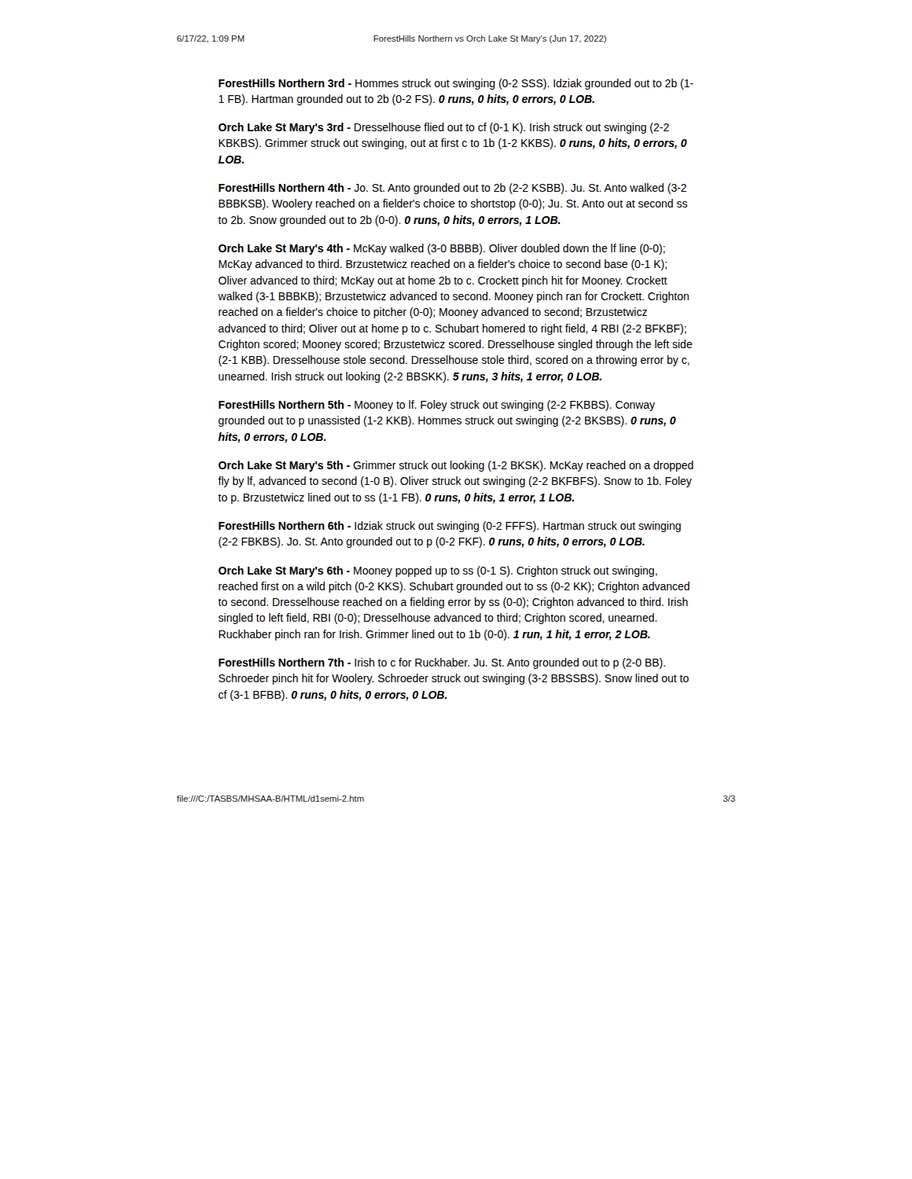6/17/22, 1:09 PM
ForestHills Northern vs Orch Lake St Mary's (Jun 17, 2022)
ForestHills Northern 3rd - Hommes struck out swinging (0-2 SSS). Idziak grounded out to 2b (1-1 FB). Hartman grounded out to 2b (0-2 FS). 0 runs, 0 hits, 0 errors, 0 LOB.
Orch Lake St Mary's 3rd - Dresselhouse flied out to cf (0-1 K). Irish struck out swinging (2-2 KBKBS). Grimmer struck out swinging, out at first c to 1b (1-2 KKBS). 0 runs, 0 hits, 0 errors, 0 LOB.
ForestHills Northern 4th - Jo. St. Anto grounded out to 2b (2-2 KSBB). Ju. St. Anto walked (3-2 BBBKSB). Woolery reached on a fielder's choice to shortstop (0-0); Ju. St. Anto out at second ss to 2b. Snow grounded out to 2b (0-0). 0 runs, 0 hits, 0 errors, 1 LOB.
Orch Lake St Mary's 4th - McKay walked (3-0 BBBB). Oliver doubled down the lf line (0-0); McKay advanced to third. Brzustetwicz reached on a fielder's choice to second base (0-1 K); Oliver advanced to third; McKay out at home 2b to c. Crockett pinch hit for Mooney. Crockett walked (3-1 BBBKB); Brzustetwicz advanced to second. Mooney pinch ran for Crockett. Crighton reached on a fielder's choice to pitcher (0-0); Mooney advanced to second; Brzustetwicz advanced to third; Oliver out at home p to c. Schubart homered to right field, 4 RBI (2-2 BFKBF); Crighton scored; Mooney scored; Brzustetwicz scored. Dresselhouse singled through the left side (2-1 KBB). Dresselhouse stole second. Dresselhouse stole third, scored on a throwing error by c, unearned. Irish struck out looking (2-2 BBSKK). 5 runs, 3 hits, 1 error, 0 LOB.
ForestHills Northern 5th - Mooney to lf. Foley struck out swinging (2-2 FKBBS). Conway grounded out to p unassisted (1-2 KKB). Hommes struck out swinging (2-2 BKSBS). 0 runs, 0 hits, 0 errors, 0 LOB.
Orch Lake St Mary's 5th - Grimmer struck out looking (1-2 BKSK). McKay reached on a dropped fly by lf, advanced to second (1-0 B). Oliver struck out swinging (2-2 BKFBFS). Snow to 1b. Foley to p. Brzustetwicz lined out to ss (1-1 FB). 0 runs, 0 hits, 1 error, 1 LOB.
ForestHills Northern 6th - Idziak struck out swinging (0-2 FFFS). Hartman struck out swinging (2-2 FBKBS). Jo. St. Anto grounded out to p (0-2 FKF). 0 runs, 0 hits, 0 errors, 0 LOB.
Orch Lake St Mary's 6th - Mooney popped up to ss (0-1 S). Crighton struck out swinging, reached first on a wild pitch (0-2 KKS). Schubart grounded out to ss (0-2 KK); Crighton advanced to second. Dresselhouse reached on a fielding error by ss (0-0); Crighton advanced to third. Irish singled to left field, RBI (0-0); Dresselhouse advanced to third; Crighton scored, unearned. Ruckhaber pinch ran for Irish. Grimmer lined out to 1b (0-0). 1 run, 1 hit, 1 error, 2 LOB.
ForestHills Northern 7th - Irish to c for Ruckhaber. Ju. St. Anto grounded out to p (2-0 BB). Schroeder pinch hit for Woolery. Schroeder struck out swinging (3-2 BBSSBS). Snow lined out to cf (3-1 BFBB). 0 runs, 0 hits, 0 errors, 0 LOB.
file:///C:/TASBS/MHSAA-B/HTML/d1semi-2.htm
3/3